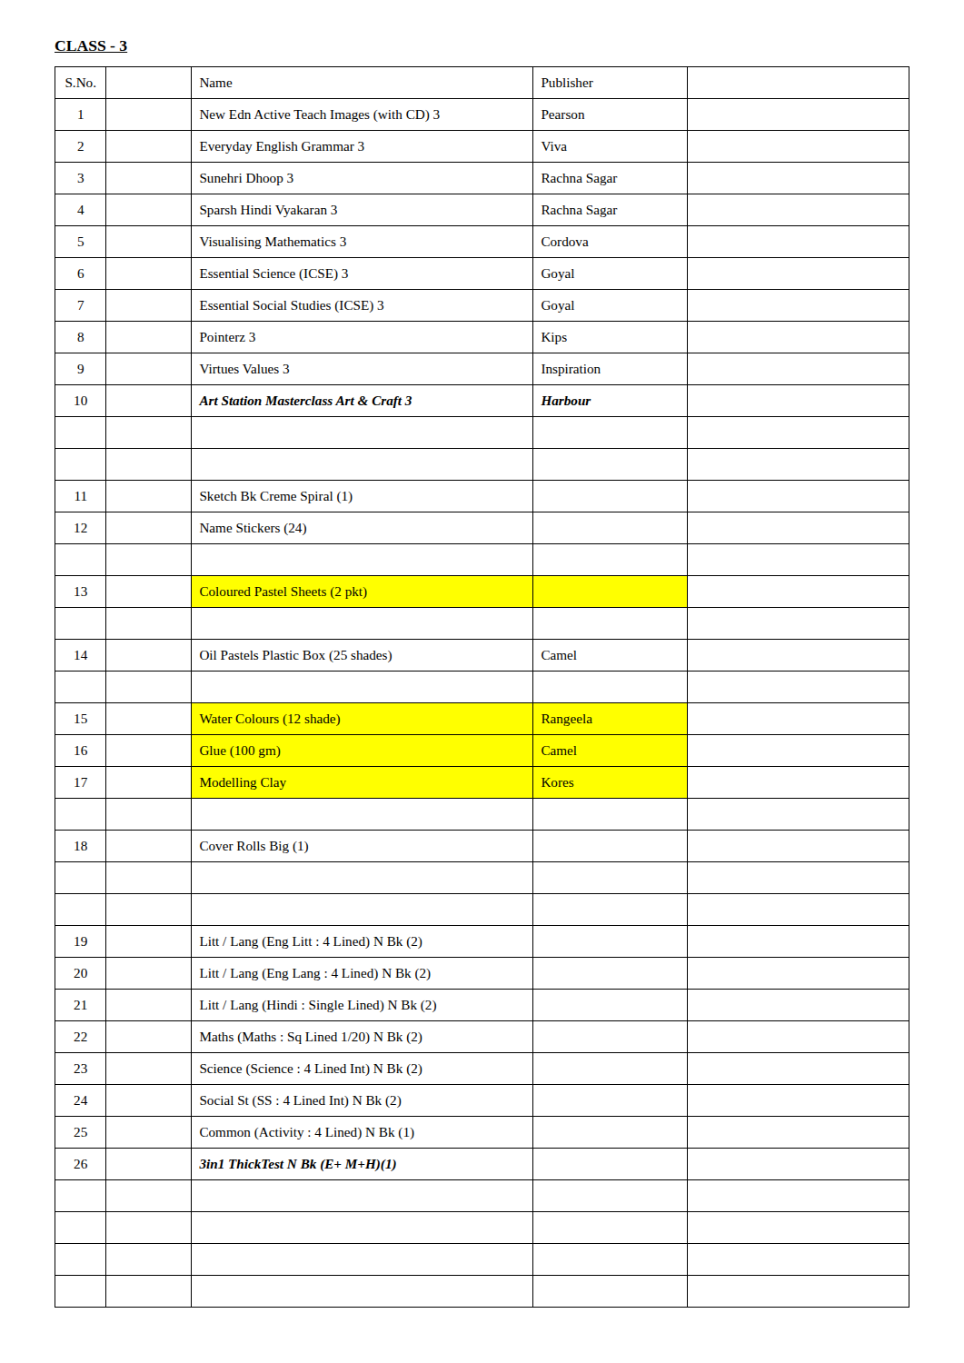CLASS - 3
| S.No. | | Name | Publisher | |
| --- | --- | --- | --- | --- |
| 1 | | New Edn Active Teach Images (with CD) 3 | Pearson | |
| 2 | | Everyday English Grammar 3 | Viva | |
| 3 | | Sunehri Dhoop 3 | Rachna Sagar | |
| 4 | | Sparsh Hindi Vyakaran 3 | Rachna Sagar | |
| 5 | | Visualising Mathematics 3 | Cordova | |
| 6 | | Essential Science (ICSE) 3 | Goyal | |
| 7 | | Essential Social Studies (ICSE) 3 | Goyal | |
| 8 | | Pointerz 3 | Kips | |
| 9 | | Virtues Values 3 | Inspiration | |
| 10 | | Art Station Masterclass Art & Craft 3 | Harbour | |
| 11 | | Sketch Bk Creme Spiral (1) | | |
| 12 | | Name Stickers (24) | | |
| 13 | | Coloured Pastel Sheets (2 pkt) | | |
| 14 | | Oil Pastels Plastic Box (25 shades) | Camel | |
| 15 | | Water Colours (12 shade) | Rangeela | |
| 16 | | Glue (100 gm) | Camel | |
| 17 | | Modelling Clay | Kores | |
| 18 | | Cover Rolls Big (1) | | |
| 19 | | Litt / Lang (Eng Litt : 4 Lined) N Bk (2) | | |
| 20 | | Litt / Lang (Eng Lang : 4 Lined) N Bk (2) | | |
| 21 | | Litt / Lang (Hindi : Single Lined) N Bk (2) | | |
| 22 | | Maths (Maths : Sq Lined 1/20) N Bk (2) | | |
| 23 | | Science (Science : 4 Lined Int) N Bk (2) | | |
| 24 | | Social St (SS : 4 Lined Int) N Bk (2) | | |
| 25 | | Common (Activity : 4 Lined) N Bk (1) | | |
| 26 | | 3in1 ThickTest N Bk (E+ M+H)(1) | | |